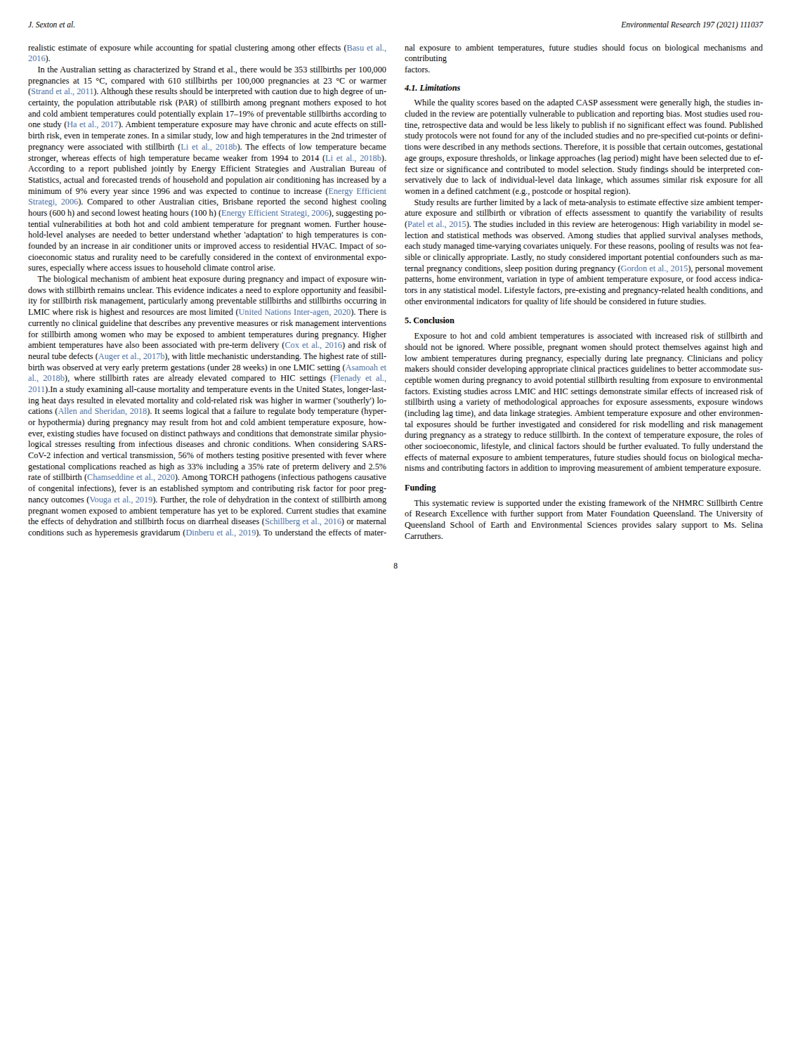J. Sexton et al.
Environmental Research 197 (2021) 111037
realistic estimate of exposure while accounting for spatial clustering among other effects (Basu et al., 2016).
In the Australian setting as characterized by Strand et al., there would be 353 stillbirths per 100,000 pregnancies at 15 °C, compared with 610 stillbirths per 100,000 pregnancies at 23 °C or warmer (Strand et al., 2011). Although these results should be interpreted with caution due to high degree of uncertainty, the population attributable risk (PAR) of stillbirth among pregnant mothers exposed to hot and cold ambient temperatures could potentially explain 17–19% of preventable stillbirths according to one study (Ha et al., 2017). Ambient temperature exposure may have chronic and acute effects on stillbirth risk, even in temperate zones. In a similar study, low and high temperatures in the 2nd trimester of pregnancy were associated with stillbirth (Li et al., 2018b). The effects of low temperature became stronger, whereas effects of high temperature became weaker from 1994 to 2014 (Li et al., 2018b). According to a report published jointly by Energy Efficient Strategies and Australian Bureau of Statistics, actual and forecasted trends of household and population air conditioning has increased by a minimum of 9% every year since 1996 and was expected to continue to increase (Energy Efficient Strategi, 2006). Compared to other Australian cities, Brisbane reported the second highest cooling hours (600 h) and second lowest heating hours (100 h) (Energy Efficient Strategi, 2006), suggesting potential vulnerabilities at both hot and cold ambient temperature for pregnant women. Further household-level analyses are needed to better understand whether 'adaptation' to high temperatures is confounded by an increase in air conditioner units or improved access to residential HVAC. Impact of socioeconomic status and rurality need to be carefully considered in the context of environmental exposures, especially where access issues to household climate control arise.
The biological mechanism of ambient heat exposure during pregnancy and impact of exposure windows with stillbirth remains unclear. This evidence indicates a need to explore opportunity and feasibility for stillbirth risk management, particularly among preventable stillbirths and stillbirths occurring in LMIC where risk is highest and resources are most limited (United Nations Inter-agen, 2020). There is currently no clinical guideline that describes any preventive measures or risk management interventions for stillbirth among women who may be exposed to ambient temperatures during pregnancy. Higher ambient temperatures have also been associated with pre-term delivery (Cox et al., 2016) and risk of neural tube defects (Auger et al., 2017b), with little mechanistic understanding. The highest rate of stillbirth was observed at very early preterm gestations (under 28 weeks) in one LMIC setting (Asamoah et al., 2018b), where stillbirth rates are already elevated compared to HIC settings (Flenady et al., 2011).In a study examining all-cause mortality and temperature events in the United States, longer-lasting heat days resulted in elevated mortality and cold-related risk was higher in warmer ('southerly') locations (Allen and Sheridan, 2018). It seems logical that a failure to regulate body temperature (hyper- or hypothermia) during pregnancy may result from hot and cold ambient temperature exposure, however, existing studies have focused on distinct pathways and conditions that demonstrate similar physiological stresses resulting from infectious diseases and chronic conditions. When considering SARS-CoV-2 infection and vertical transmission, 56% of mothers testing positive presented with fever where gestational complications reached as high as 33% including a 35% rate of preterm delivery and 2.5% rate of stillbirth (Chamseddine et al., 2020). Among TORCH pathogens (infectious pathogens causative of congenital infections), fever is an established symptom and contributing risk factor for poor pregnancy outcomes (Vouga et al., 2019). Further, the role of dehydration in the context of stillbirth among pregnant women exposed to ambient temperature has yet to be explored. Current studies that examine the effects of dehydration and stillbirth focus on diarrheal diseases (Schillberg et al., 2016) or maternal conditions such as hyperemesis gravidarum (Dinberu et al., 2019). To understand the effects of maternal exposure to ambient temperatures, future studies should focus on biological mechanisms and contributing
factors.
4.1. Limitations
While the quality scores based on the adapted CASP assessment were generally high, the studies included in the review are potentially vulnerable to publication and reporting bias. Most studies used routine, retrospective data and would be less likely to publish if no significant effect was found. Published study protocols were not found for any of the included studies and no pre-specified cut-points or definitions were described in any methods sections. Therefore, it is possible that certain outcomes, gestational age groups, exposure thresholds, or linkage approaches (lag period) might have been selected due to effect size or significance and contributed to model selection. Study findings should be interpreted conservatively due to lack of individual-level data linkage, which assumes similar risk exposure for all women in a defined catchment (e.g., postcode or hospital region).
Study results are further limited by a lack of meta-analysis to estimate effective size ambient temperature exposure and stillbirth or vibration of effects assessment to quantify the variability of results (Patel et al., 2015). The studies included in this review are heterogenous: High variability in model selection and statistical methods was observed. Among studies that applied survival analyses methods, each study managed time-varying covariates uniquely. For these reasons, pooling of results was not feasible or clinically appropriate. Lastly, no study considered important potential confounders such as maternal pregnancy conditions, sleep position during pregnancy (Gordon et al., 2015), personal movement patterns, home environment, variation in type of ambient temperature exposure, or food access indicators in any statistical model. Lifestyle factors, pre-existing and pregnancy-related health conditions, and other environmental indicators for quality of life should be considered in future studies.
5. Conclusion
Exposure to hot and cold ambient temperatures is associated with increased risk of stillbirth and should not be ignored. Where possible, pregnant women should protect themselves against high and low ambient temperatures during pregnancy, especially during late pregnancy. Clinicians and policy makers should consider developing appropriate clinical practices guidelines to better accommodate susceptible women during pregnancy to avoid potential stillbirth resulting from exposure to environmental factors. Existing studies across LMIC and HIC settings demonstrate similar effects of increased risk of stillbirth using a variety of methodological approaches for exposure assessments, exposure windows (including lag time), and data linkage strategies. Ambient temperature exposure and other environmental exposures should be further investigated and considered for risk modelling and risk management during pregnancy as a strategy to reduce stillbirth. In the context of temperature exposure, the roles of other socioeconomic, lifestyle, and clinical factors should be further evaluated. To fully understand the effects of maternal exposure to ambient temperatures, future studies should focus on biological mechanisms and contributing factors in addition to improving measurement of ambient temperature exposure.
Funding
This systematic review is supported under the existing framework of the NHMRC Stillbirth Centre of Research Excellence with further support from Mater Foundation Queensland. The University of Queensland School of Earth and Environmental Sciences provides salary support to Ms. Selina Carruthers.
8